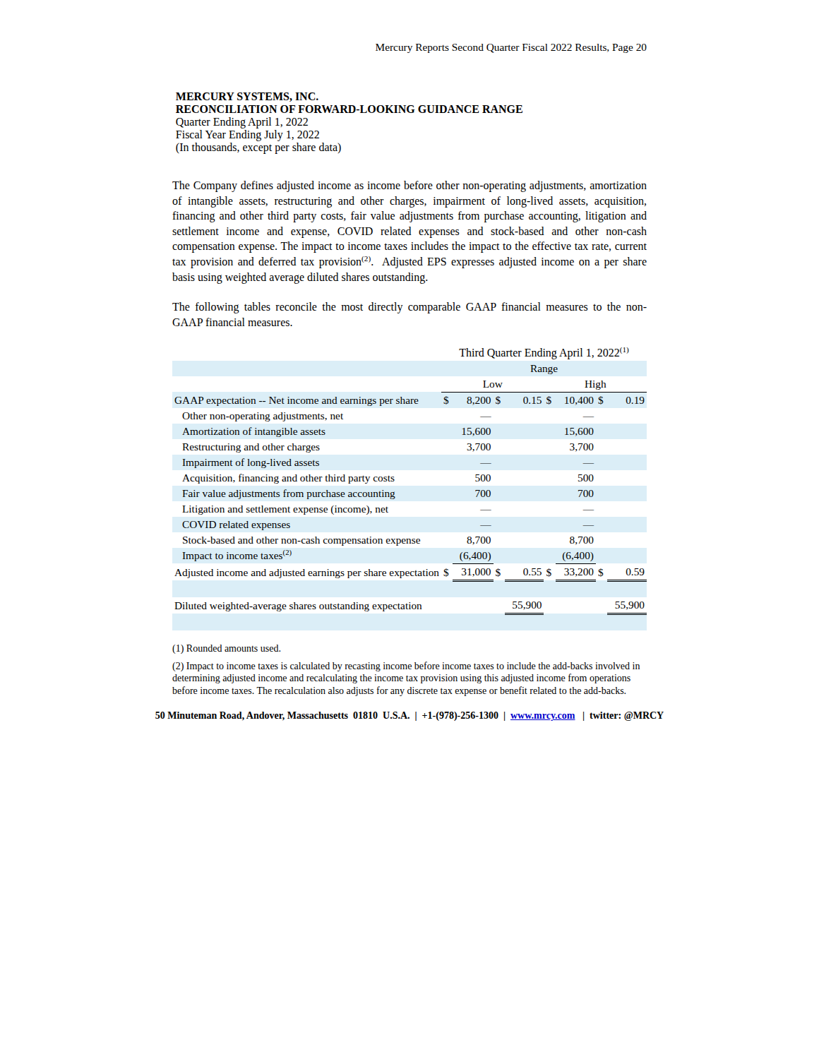Mercury Reports Second Quarter Fiscal 2022 Results, Page 20
MERCURY SYSTEMS, INC.
RECONCILIATION OF FORWARD-LOOKING GUIDANCE RANGE
Quarter Ending April 1, 2022
Fiscal Year Ending July 1, 2022
(In thousands, except per share data)
The Company defines adjusted income as income before other non-operating adjustments, amortization of intangible assets, restructuring and other charges, impairment of long-lived assets, acquisition, financing and other third party costs, fair value adjustments from purchase accounting, litigation and settlement income and expense, COVID related expenses and stock-based and other non-cash compensation expense. The impact to income taxes includes the impact to the effective tax rate, current tax provision and deferred tax provision(2). Adjusted EPS expresses adjusted income on a per share basis using weighted average diluted shares outstanding.
The following tables reconcile the most directly comparable GAAP financial measures to the non-GAAP financial measures.
| | Third Quarter Ending April 1, 2022 (1) |
| | Range |
| | Low | High |
| GAAP expectation -- Net income and earnings per share | $ | 8,200 | $ | 0.15 | $ | 10,400 | $ | 0.19 |
| Other non-operating adjustments, net | | — | | | | — | | |
| Amortization of intangible assets | | 15,600 | | | | 15,600 | | |
| Restructuring and other charges | | 3,700 | | | | 3,700 | | |
| Impairment of long-lived assets | | — | | | | — | | |
| Acquisition, financing and other third party costs | | 500 | | | | 500 | | |
| Fair value adjustments from purchase accounting | | 700 | | | | 700 | | |
| Litigation and settlement expense (income), net | | — | | | | — | | |
| COVID related expenses | | — | | | | — | | |
| Stock-based and other non-cash compensation expense | | 8,700 | | | | 8,700 | | |
| Impact to income taxes (2) | | (6,400) | | | | (6,400) | | |
| Adjusted income and adjusted earnings per share expectation | $ | 31,000 | $ | 0.55 | $ | 33,200 | $ | 0.59 |
| Diluted weighted-average shares outstanding expectation | | | | 55,900 | | | | 55,900 |
(1) Rounded amounts used.
(2) Impact to income taxes is calculated by recasting income before income taxes to include the add-backs involved in determining adjusted income and recalculating the income tax provision using this adjusted income from operations before income taxes. The recalculation also adjusts for any discrete tax expense or benefit related to the add-backs.
50 Minuteman Road, Andover, Massachusetts 01810 U.S.A. | +1-(978)-256-1300 | www.mrcy.com | twitter: @MRCY